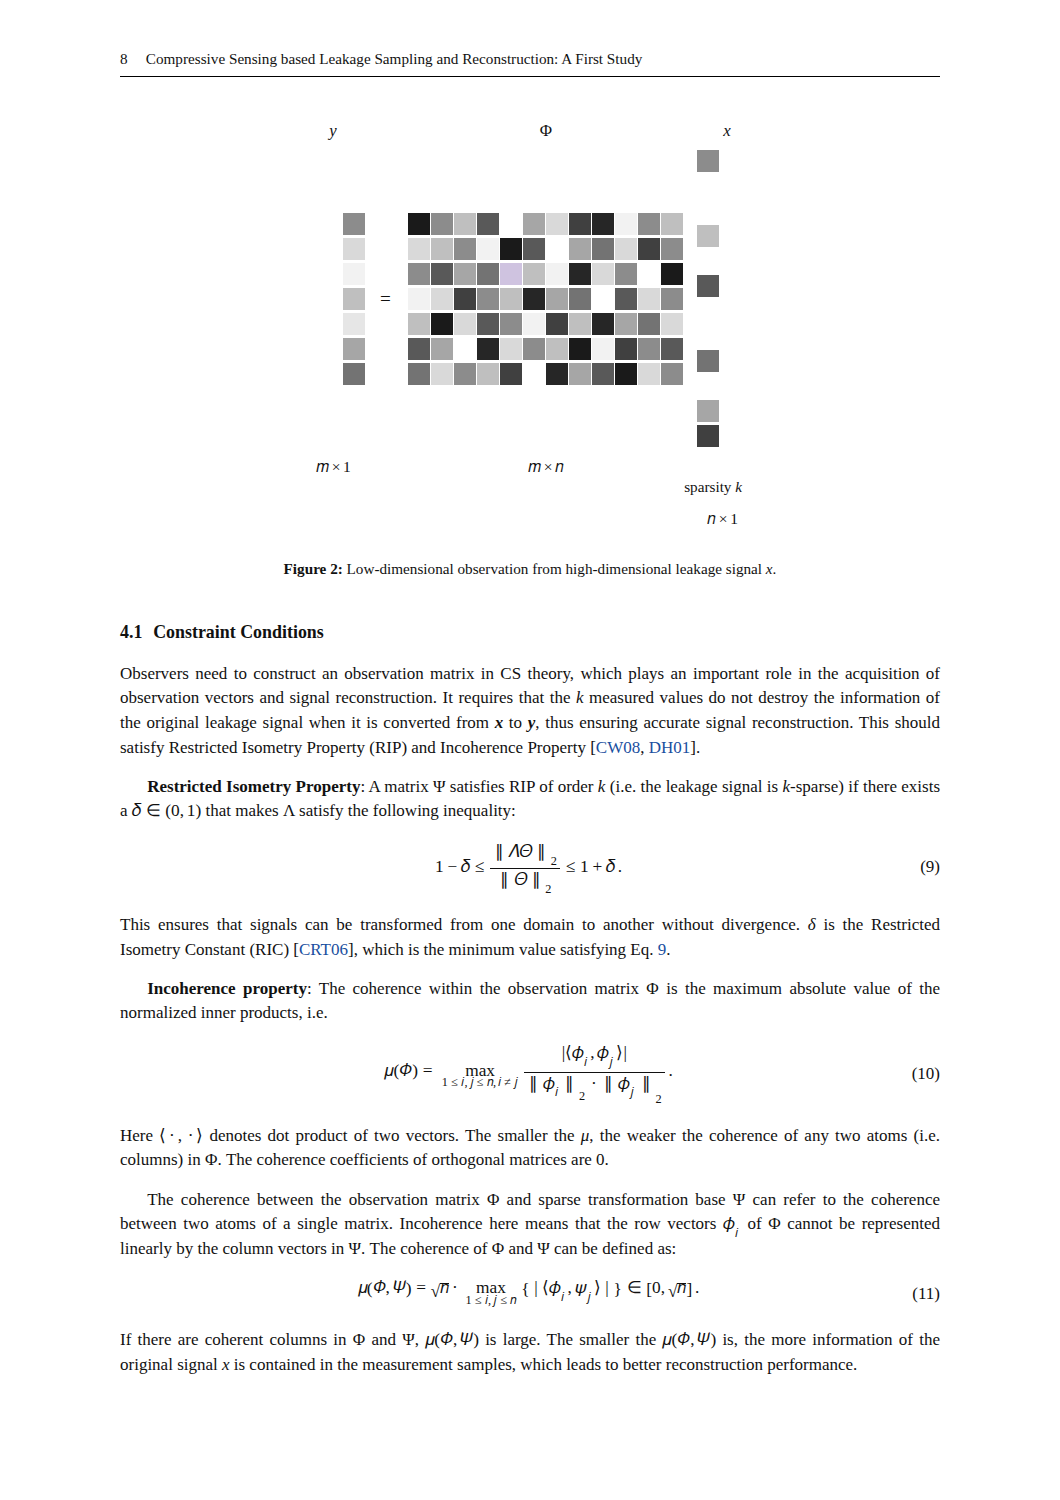8 Compressive Sensing based Leakage Sampling and Reconstruction: A First Study
y Φ x
=
m×1 m×n
sparsity k
n×1
Figure 2: Low-dimensional observation from high-dimensional leakage signal x.
4.1 Constraint Conditions
Observers need to construct an observation matrix in CS theory, which plays an important role in the acquisition of observation vectors and signal reconstruction. It requires that the k measured values do not destroy the information of the original leakage signal when it is converted from x to y, thus ensuring accurate signal reconstruction. This should satisfy Restricted Isometry Property (RIP) and Incoherence Property [CW08, DH01].
Restricted Isometry Property: A matrix Ψ satisfies RIP of order k (i.e. the leakage signal is k-sparse) if there exists a δ∈(0,1) that makes Λ satisfy the following inequality:
1−δ ≤ ∥ΛΘ∥2 ∥Θ∥2 ≤ 1+δ.
(9)
This ensures that signals can be transformed from one domain to another without divergence. δ is the Restricted Isometry Constant (RIC) [CRT06], which is the minimum value satisfying Eq. 9.
Incoherence property: The coherence within the observation matrix Φ is the maximum absolute value of the normalized inner products, i.e.
μ(Φ) = max 1≤i,j≤n,i≠j |⟨ϕi,ϕj⟩| ∥ϕi∥2·∥ϕj∥2 .
(10)
Here ⟨·,·⟩ denotes dot product of two vectors. The smaller the μ, the weaker the coherence of any two atoms (i.e. columns) in Φ. The coherence coefficients of orthogonal matrices are 0.
The coherence between the observation matrix Φ and sparse transformation base Ψ can refer to the coherence between two atoms of a single matrix. Incoherence here means that the row vectors ϕi of Φ cannot be represented linearly by the column vectors in Ψ. The coherence of Φ and Ψ can be defined as:
μ(Φ,Ψ) = n · max 1≤i,j≤n {|⟨ϕi,ψj⟩|} ∈ [0,n] .
(11)
If there are coherent columns in Φ and Ψ, μ(Φ,Ψ) is large. The smaller the μ(Φ,Ψ) is, the more information of the original signal x is contained in the measurement samples, which leads to better reconstruction performance.